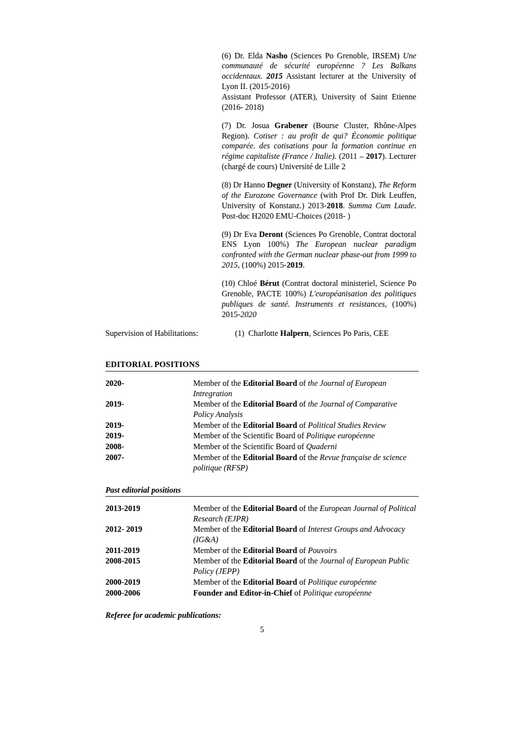(6) Dr. Elda Nasho (Sciences Po Grenoble, IRSEM) Une communauté de sécurité européenne ? Les Balkans occidentaux. 2015 Assistant lecturer at the University of Lyon II. (2015-2016)
Assistant Professor (ATER), University of Saint Etienne (2016- 2018)
(7) Dr. Josua Grabener (Bourse Cluster, Rhône-Alpes Region). Cotiser : au profit de qui? Économie politique comparée. des cotisations pour la formation continue en régime capitaliste (France / Italie). (2011 – 2017). Lecturer (chargé de cours) Université de Lille 2
(8) Dr Hanno Degner (University of Konstanz), The Reform of the Eurozone Governance (with Prof Dr. Dirk Leuffen, University of Konstanz.) 2013-2018. Summa Cum Laude. Post-doc H2020 EMU-Choices (2018- )
(9) Dr Eva Deront (Sciences Po Grenoble, Contrat doctoral ENS Lyon 100%) The European nuclear paradigm confronted with the German nuclear phase-out from 1999 to 2015, (100%) 2015-2019.
(10) Chloé Bérut (Contrat doctoral ministeriel, Science Po Grenoble, PACTE 100%) L'européanisation des politiques publiques de santé. Instruments et resistances, (100%) 2015-2020
Supervision of Habilitations:
(1) Charlotte Halpern, Sciences Po Paris, CEE
EDITORIAL POSITIONS
2020-
Member of the Editorial Board of the Journal of European Intregration
2019-
Member of the Editorial Board of the Journal of Comparative Policy Analysis
2019-
Member of the Editorial Board of Political Studies Review
2019-
Member of the Scientific Board of Politique européenne
2008-
Member of the Scientific Board of Quaderni
2007-
Member of the Editorial Board of the Revue française de science politique (RFSP)
Past editorial positions
2013-2019
Member of the Editorial Board of the European Journal of Political Research (EJPR)
2012- 2019
Member of the Editorial Board of Interest Groups and Advocacy (IG&A)
2011-2019
Member of the Editorial Board of Pouvoirs
2008-2015
Member of the Editorial Board of the Journal of European Public Policy (JEPP)
2000-2019
Member of the Editorial Board of Politique européenne
2000-2006
Founder and Editor-in-Chief of Politique européenne
Referee for academic publications:
5